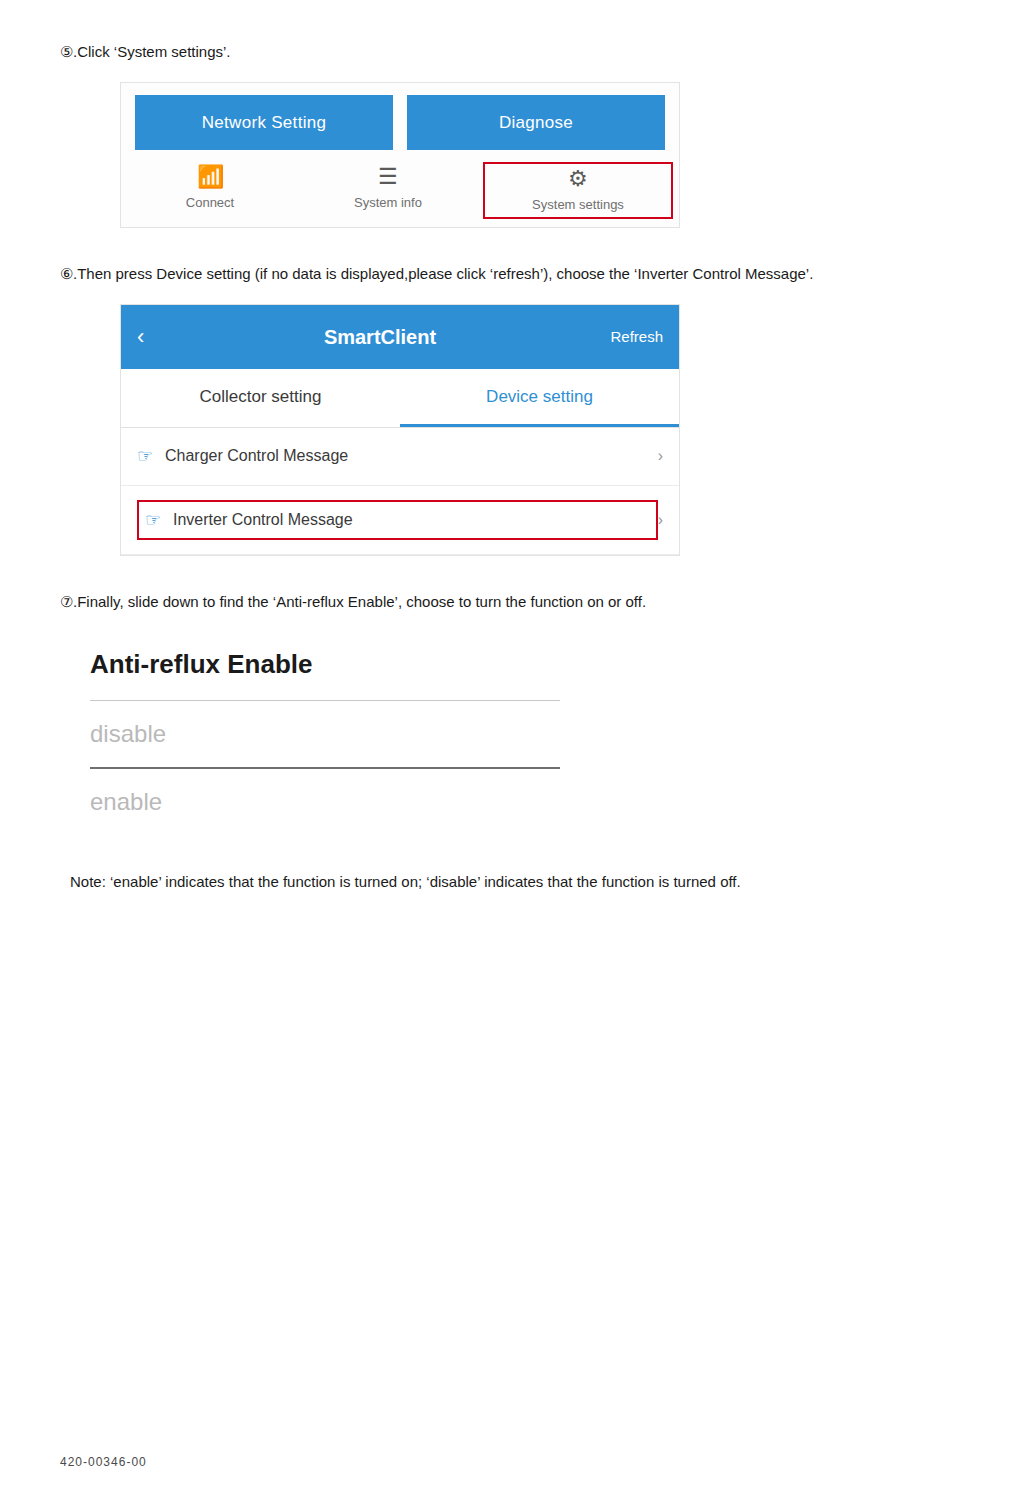⑤.Click ‘System settings’.
Network Setting
Diagnose
📶Connect
☰System info
⚙System settings
⑥.Then press Device setting (if no data is displayed,please click ‘refresh’), choose the ‘Inverter Control Message’.
‹
SmartClient
Refresh
Collector setting
Device setting
☞Charger Control Message ›
☞Inverter Control Message
›
⑦.Finally, slide down to find the ‘Anti-reflux Enable’, choose to turn the function on or off.
Anti-reflux Enable
disable
enable
Note: ‘enable’ indicates that the function is turned on; ‘disable’ indicates that the function is turned off.
420-00346-00